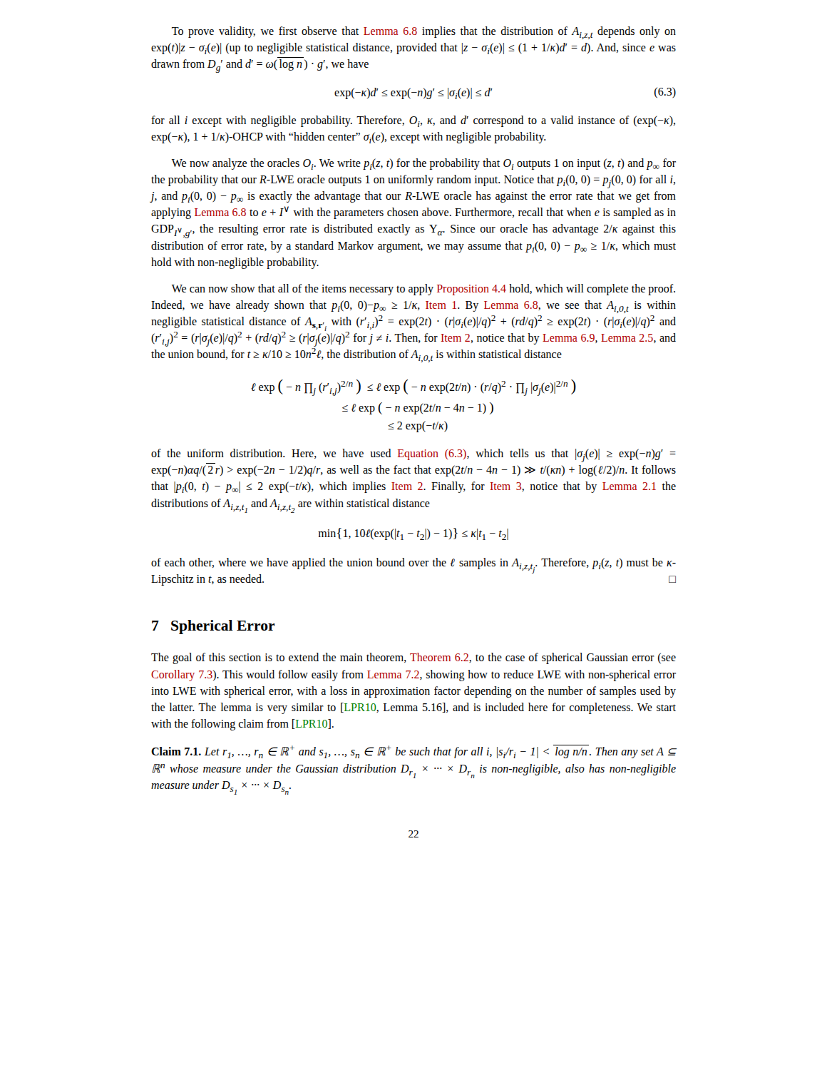To prove validity, we first observe that Lemma 6.8 implies that the distribution of Ai,z,t depends only on exp(t)|z − σi(e)| (up to negligible statistical distance, provided that |z − σi(e)| ≤ (1 + 1/κ)d′ = d). And, since e was drawn from Dg′ and d′ = ω(log n) · g′, we have
exp(−κ)d′ ≤ exp(−n)g′ ≤ |σi(e)| ≤ d′ (6.3)
for all i except with negligible probability. Therefore, Oi, κ, and d′ correspond to a valid instance of (exp(−κ), exp(−κ), 1 + 1/κ)-OHCP with “hidden center” σi(e), except with negligible probability.
We now analyze the oracles Oi. We write pi(z, t) for the probability that Oi outputs 1 on input (z, t) and p∞ for the probability that our R-LWE oracle outputs 1 on uniformly random input. Notice that pi(0, 0) = pj(0, 0) for all i, j, and pi(0, 0) − p∞ is exactly the advantage that our R-LWE oracle has against the error rate that we get from applying Lemma 6.8 to e + I∨ with the parameters chosen above. Furthermore, recall that when e is sampled as in GDPI∨,g′, the resulting error rate is distributed exactly as Υα. Since our oracle has advantage 2/κ against this distribution of error rate, by a standard Markov argument, we may assume that pi(0, 0) − p∞ ≥ 1/κ, which must hold with non-negligible probability.
We can now show that all of the items necessary to apply Proposition 4.4 hold, which will complete the proof. Indeed, we have already shown that pi(0, 0)−p∞ ≥ 1/κ, Item 1. By Lemma 6.8, we see that Ai,0,t is within negligible statistical distance of As,r′i with (r′i,i)2 = exp(2t) · (r|σi(e)|/q)2 + (rd/q)2 ≥ exp(2t) · (r|σi(e)|/q)2 and (r′i,j)2 = (r|σj(e)|/q)2 + (rd/q)2 ≥ (r|σj(e)|/q)2 for j ≠ i. Then, for Item 2, notice that by Lemma 6.9, Lemma 2.5, and the union bound, for t ≥ κ/10 ≥ 10n2ℓ, the distribution of Ai,0,t is within statistical distance
ℓ exp ( − n ∏j (r′i,j)2/n )
≤ ℓ exp ( − n exp(2t/n) · (r/q)2 · ∏j |σj(e)|2/n )
≤ ℓ exp ( − n exp(2t/n − 4n − 1) )
≤ 2 exp(−t/κ)
of the uniform distribution. Here, we have used Equation (6.3), which tells us that |σj(e)| ≥ exp(−n)g′ = exp(−n)αq/(2 r) > exp(−2n − 1/2)q/r, as well as the fact that exp(2t/n − 4n − 1) ≫ t/(κn) + log(ℓ/2)/n. It follows that |pi(0, t) − p∞| ≤ 2 exp(−t/κ), which implies Item 2. Finally, for Item 3, notice that by Lemma 2.1 the distributions of Ai,z,t1 and Ai,z,t2 are within statistical distance
min{1, 10ℓ(exp(|t1 − t2|) − 1)} ≤ κ|t1 − t2|
of each other, where we have applied the union bound over the ℓ samples in Ai,z,tj. Therefore, pi(z, t) must be κ-Lipschitz in t, as needed. □
7 Spherical Error
The goal of this section is to extend the main theorem, Theorem 6.2, to the case of spherical Gaussian error (see Corollary 7.3). This would follow easily from Lemma 7.2, showing how to reduce LWE with non-spherical error into LWE with spherical error, with a loss in approximation factor depending on the number of samples used by the latter. The lemma is very similar to [LPR10, Lemma 5.16], and is included here for completeness. We start with the following claim from [LPR10].
Claim 7.1. Let r1, …, rn ∈ ℝ+ and s1, …, sn ∈ ℝ+ be such that for all i, |si/ri − 1| < log n/n. Then any set A ⊆ ℝn whose measure under the Gaussian distribution Dr1 × ··· × Drn is non-negligible, also has non-negligible measure under Ds1 × ··· × Dsn.
22